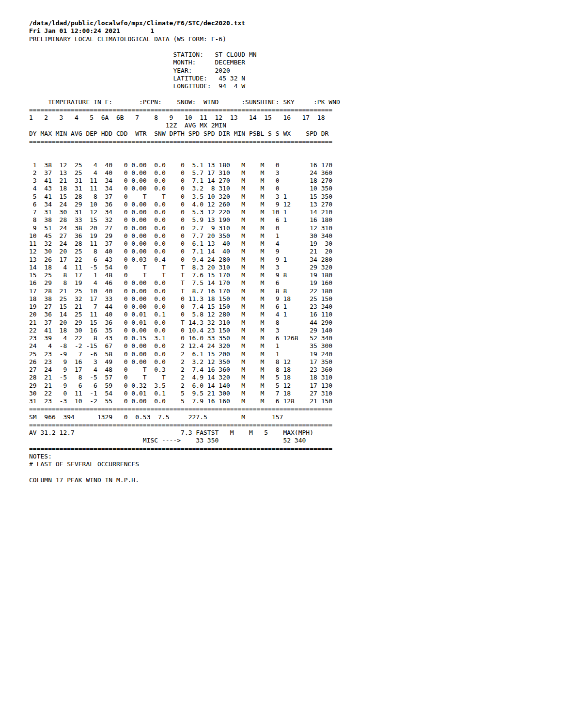/data/ldad/public/localwfo/mpx/Climate/F6/STC/dec2020.txt
Fri Jan 01 12:00:24 2021        1
PRELIMINARY LOCAL CLIMATOLOGICAL DATA (WS FORM: F-6)

                                      STATION:   ST CLOUD MN
                                      MONTH:     DECEMBER
                                      YEAR:      2020
                                      LATITUDE:   45 32 N
                                      LONGITUDE:  94  4 W

     TEMPERATURE IN F:       :PCPN:    SNOW:  WIND      :SUNSHINE: SKY     :PK WND
================================================================================
1   2   3   4   5  6A  6B   7    8   9   10  11  12  13   14  15   16   17  18
                                    12Z  AVG MX 2MIN
DY MAX MIN AVG DEP HDD CDD  WTR  SNW DPTH SPD SPD DIR MIN PSBL S-S WX    SPD DR
================================================================================


 1  38  12  25   4  40   0 0.00  0.0    0  5.1 13 180   M    M   0        16 170
 2  37  13  25   4  40   0 0.00  0.0    0  5.7 17 310   M    M   3        24 360
 3  41  21  31  11  34   0 0.00  0.0    0  7.1 14 270   M    M   0        18 270
 4  43  18  31  11  34   0 0.00  0.0    0  3.2  8 310   M    M   0        10 350
 5  41  15  28   8  37   0    T    T    0  3.5 10 320   M    M   3 1      15 350
 6  34  24  29  10  36   0 0.00  0.0    0  4.0 12 260   M    M   9 12     13 270
 7  31  30  31  12  34   0 0.00  0.0    0  5.3 12 220   M    M  10 1      14 210
 8  38  28  33  15  32   0 0.00  0.0    0  5.9 13 190   M    M   6 1      16 180
 9  51  24  38  20  27   0 0.00  0.0    0  2.7  9 310   M    M   0        12 310
10  45  27  36  19  29   0 0.00  0.0    0  7.7 20 350   M    M   1        30 340
11  32  24  28  11  37   0 0.00  0.0    0  6.1 13  40   M    M   4        19  30
12  30  20  25   8  40   0 0.00  0.0    0  7.1 14  40   M    M   9        21  20
13  26  17  22   6  43   0 0.03  0.4    0  9.4 24 280   M    M   9 1      34 280
14  18   4  11  -5  54   0    T    T    T  8.3 20 310   M    M   3        29 320
15  25   8  17   1  48   0    T    T    T  7.6 15 170   M    M   9 8      19 180
16  29   8  19   4  46   0 0.00  0.0    T  7.5 14 170   M    M   6        19 160
17  28  21  25  10  40   0 0.00  0.0    T  8.7 16 170   M    M   8 8      22 180
18  38  25  32  17  33   0 0.00  0.0    0 11.3 18 150   M    M   9 18     25 150
19  27  15  21   7  44   0 0.00  0.0    0  7.4 15 150   M    M   6 1      23 340
20  36  14  25  11  40   0 0.01  0.1    0  5.8 12 280   M    M   4 1      16 110
21  37  20  29  15  36   0 0.01  0.0    T 14.3 32 310   M    M   8        44 290
22  41  18  30  16  35   0 0.00  0.0    0 10.4 23 150   M    M   3        29 140
23  39   4  22   8  43   0 0.15  3.1    0 16.0 33 350   M    M   6 1268   52 340
24   4  -8  -2 -15  67   0 0.00  0.0    2 12.4 24 320   M    M   1        35 300
25  23  -9   7  -6  58   0 0.00  0.0    2  6.1 15 200   M    M   1        19 240
26  23   9  16   3  49   0 0.00  0.0    2  3.2 12 350   M    M   8 12     17 350
27  24   9  17   4  48   0    T  0.3    2  7.4 16 360   M    M   8 18     23 360
28  21  -5   8  -5  57   0    T    T    2  4.9 14 320   M    M   5 18     18 310
29  21  -9   6  -6  59   0 0.32  3.5    2  6.0 14 140   M    M   5 12     17 130
30  22   0  11  -1  54   0 0.01  0.1    5  9.5 21 300   M    M   7 18     27 310
31  23  -3  10  -2  55   0 0.00  0.0    5  7.9 16 160   M    M   6 128    21 150
================================================================================
SM  966  394      1329   0  0.53  7.5     227.5         M       157
================================================================================
AV 31.2 12.7                            7.3 FASTST   M    M   5    MAX(MPH)
                              MISC ---->    33 350                 52 340
================================================================================
NOTES:
# LAST OF SEVERAL OCCURRENCES

COLUMN 17 PEAK WIND IN M.P.H.